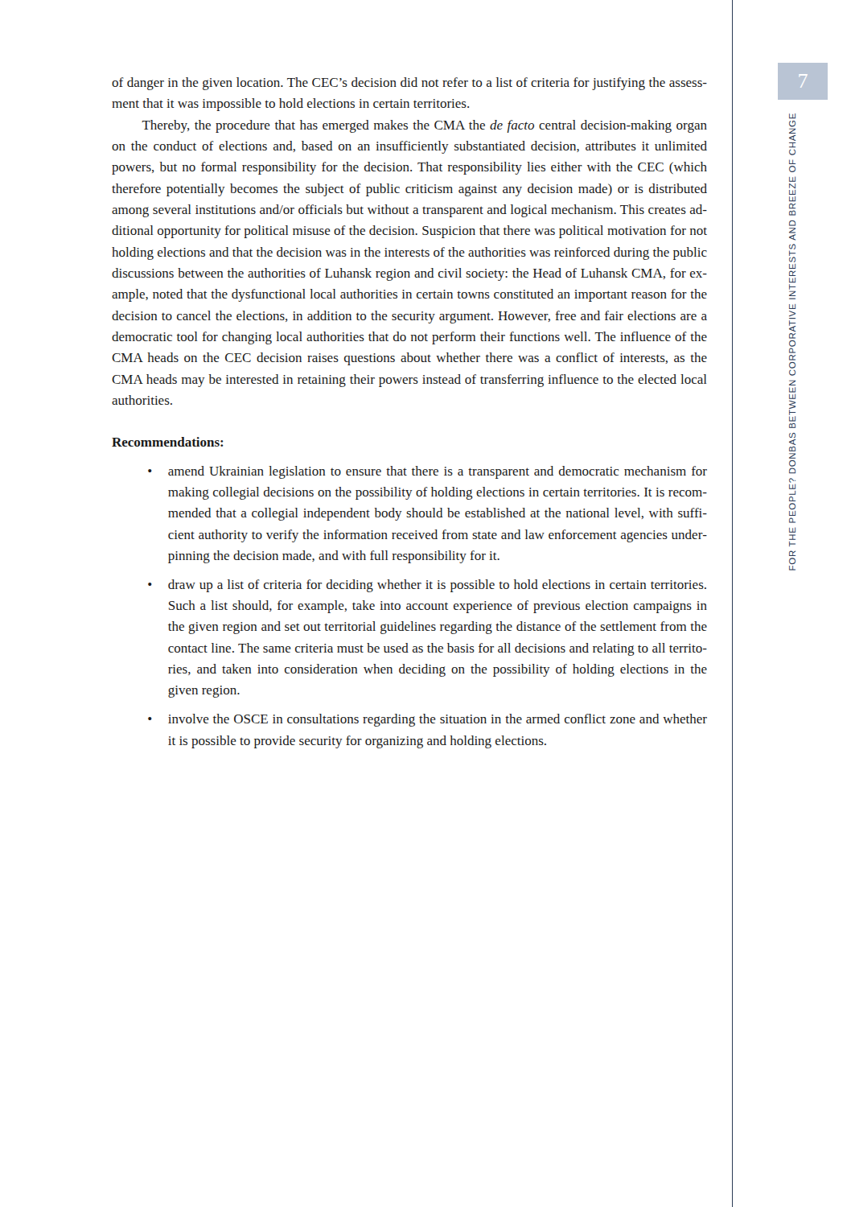7
For the people? Donbas between corporative interests and breeze of change
of danger in the given location. The CEC’s decision did not refer to a list of criteria for justifying the assessment that it was impossible to hold elections in certain territories.
Thereby, the procedure that has emerged makes the CMA the de facto central decision-making organ on the conduct of elections and, based on an insufficiently substantiated decision, attributes it unlimited powers, but no formal responsibility for the decision. That responsibility lies either with the CEC (which therefore potentially becomes the subject of public criticism against any decision made) or is distributed among several institutions and/or officials but without a transparent and logical mechanism. This creates additional opportunity for political misuse of the decision. Suspicion that there was political motivation for not holding elections and that the decision was in the interests of the authorities was reinforced during the public discussions between the authorities of Luhansk region and civil society: the Head of Luhansk CMA, for example, noted that the dysfunctional local authorities in certain towns constituted an important reason for the decision to cancel the elections, in addition to the security argument. However, free and fair elections are a democratic tool for changing local authorities that do not perform their functions well. The influence of the CMA heads on the CEC decision raises questions about whether there was a conflict of interests, as the CMA heads may be interested in retaining their powers instead of transferring influence to the elected local authorities.
Recommendations:
amend Ukrainian legislation to ensure that there is a transparent and democratic mechanism for making collegial decisions on the possibility of holding elections in certain territories. It is recommended that a collegial independent body should be established at the national level, with sufficient authority to verify the information received from state and law enforcement agencies underpinning the decision made, and with full responsibility for it.
draw up a list of criteria for deciding whether it is possible to hold elections in certain territories. Such a list should, for example, take into account experience of previous election campaigns in the given region and set out territorial guidelines regarding the distance of the settlement from the contact line. The same criteria must be used as the basis for all decisions and relating to all territories, and taken into consideration when deciding on the possibility of holding elections in the given region.
involve the OSCE in consultations regarding the situation in the armed conflict zone and whether it is possible to provide security for organizing and holding elections.